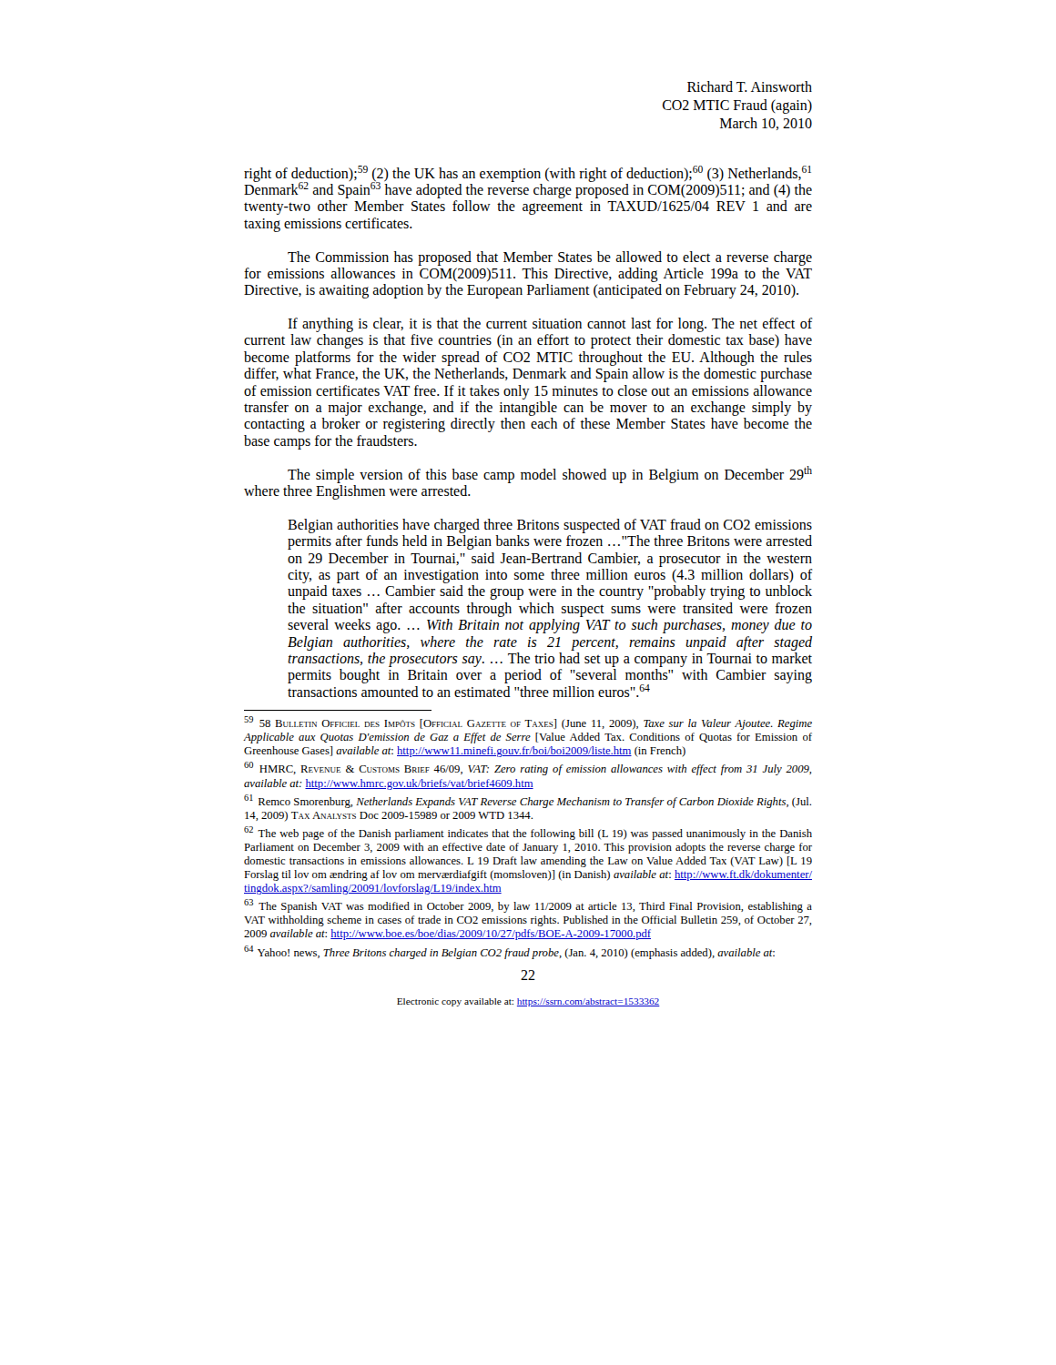Richard T. Ainsworth
CO2 MTIC Fraud (again)
March 10, 2010
right of deduction);59 (2) the UK has an exemption (with right of deduction);60 (3) Netherlands,61 Denmark62 and Spain63 have adopted the reverse charge proposed in COM(2009)511; and (4) the twenty-two other Member States follow the agreement in TAXUD/1625/04 REV 1 and are taxing emissions certificates.
The Commission has proposed that Member States be allowed to elect a reverse charge for emissions allowances in COM(2009)511. This Directive, adding Article 199a to the VAT Directive, is awaiting adoption by the European Parliament (anticipated on February 24, 2010).
If anything is clear, it is that the current situation cannot last for long. The net effect of current law changes is that five countries (in an effort to protect their domestic tax base) have become platforms for the wider spread of CO2 MTIC throughout the EU. Although the rules differ, what France, the UK, the Netherlands, Denmark and Spain allow is the domestic purchase of emission certificates VAT free. If it takes only 15 minutes to close out an emissions allowance transfer on a major exchange, and if the intangible can be mover to an exchange simply by contacting a broker or registering directly then each of these Member States have become the base camps for the fraudsters.
The simple version of this base camp model showed up in Belgium on December 29th where three Englishmen were arrested.
Belgian authorities have charged three Britons suspected of VAT fraud on CO2 emissions permits after funds held in Belgian banks were frozen …"The three Britons were arrested on 29 December in Tournai," said Jean-Bertrand Cambier, a prosecutor in the western city, as part of an investigation into some three million euros (4.3 million dollars) of unpaid taxes … Cambier said the group were in the country "probably trying to unblock the situation" after accounts through which suspect sums were transited were frozen several weeks ago. … With Britain not applying VAT to such purchases, money due to Belgian authorities, where the rate is 21 percent, remains unpaid after staged transactions, the prosecutors say. … The trio had set up a company in Tournai to market permits bought in Britain over a period of "several months" with Cambier saying transactions amounted to an estimated "three million euros".64
59 58 Bulletin Officiel des Impôts [Official Gazette of Taxes] (June 11, 2009), Taxe sur la Valeur Ajoutee. Regime Applicable aux Quotas D'emission de Gaz a Effet de Serre [Value Added Tax. Conditions of Quotas for Emission of Greenhouse Gases] available at: http://www11.minefi.gouv.fr/boi/boi2009/liste.htm (in French)
60 HMRC, Revenue & Customs Brief 46/09, VAT: Zero rating of emission allowances with effect from 31 July 2009, available at: http://www.hmrc.gov.uk/briefs/vat/brief4609.htm
61 Remco Smorenburg, Netherlands Expands VAT Reverse Charge Mechanism to Transfer of Carbon Dioxide Rights, (Jul. 14, 2009) Tax Analysts Doc 2009-15989 or 2009 WTD 1344.
62 The web page of the Danish parliament indicates that the following bill (L 19) was passed unanimously in the Danish Parliament on December 3, 2009 with an effective date of January 1, 2010. This provision adopts the reverse charge for domestic transactions in emissions allowances. L 19 Draft law amending the Law on Value Added Tax (VAT Law) [L 19 Forslag til lov om ændring af lov om merværdiafgift (momsloven)] (in Danish) available at: http://www.ft.dk/dokumenter/tingdok.aspx?/samling/20091/lovforslag/L19/index.htm
63 The Spanish VAT was modified in October 2009, by law 11/2009 at article 13, Third Final Provision, establishing a VAT withholding scheme in cases of trade in CO2 emissions rights. Published in the Official Bulletin 259, of October 27, 2009 available at: http://www.boe.es/boe/dias/2009/10/27/pdfs/BOE-A-2009-17000.pdf
64 Yahoo! news, Three Britons charged in Belgian CO2 fraud probe, (Jan. 4, 2010) (emphasis added), available at:
22
Electronic copy available at: https://ssrn.com/abstract=1533362